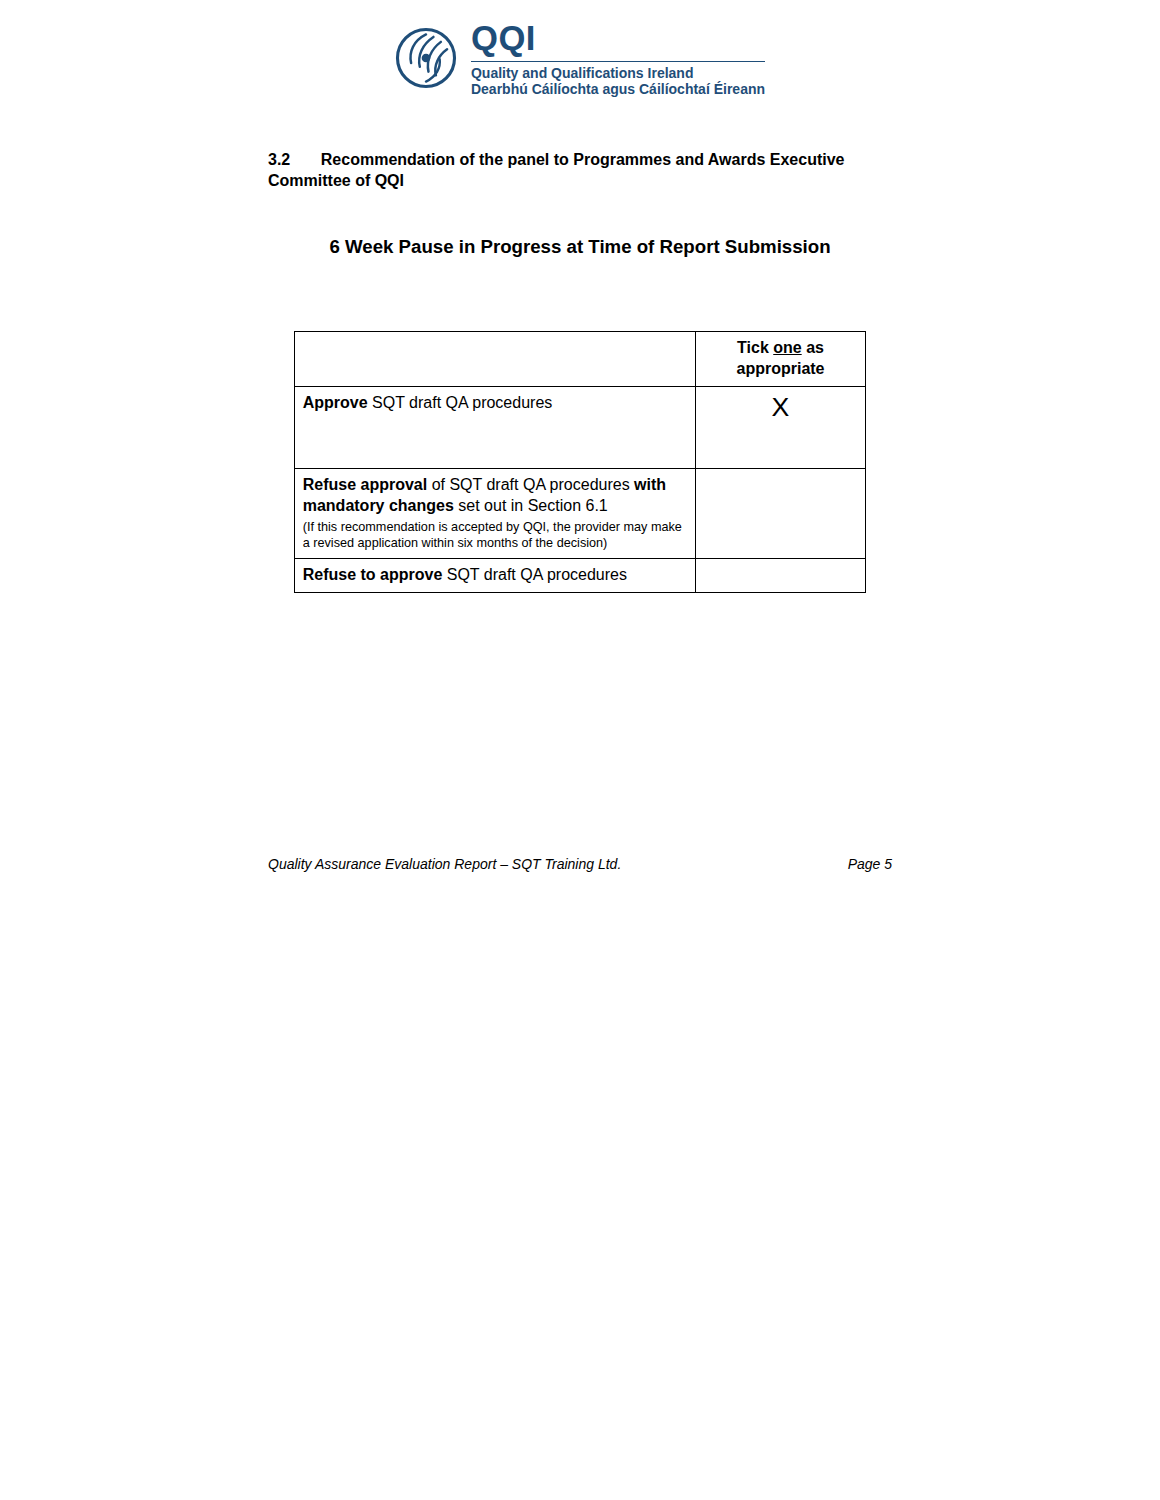QQI
Quality and Qualifications Ireland
Dearbhú Cáilíochta agus Cáilíochtaí Éireann
3.2 Recommendation of the panel to Programmes and Awards Executive Committee of QQI
6 Week Pause in Progress at Time of Report Submission
| | Tick one as appropriate |
| Approve SQT draft QA procedures | X |
| Refuse approval of SQT draft QA procedures with mandatory changes set out in Section 6.1 (If this recommendation is accepted by QQI, the provider may make a revised application within six months of the decision) | |
| Refuse to approve SQT draft QA procedures | |
Quality Assurance Evaluation Report – SQT Training Ltd.
Page 5